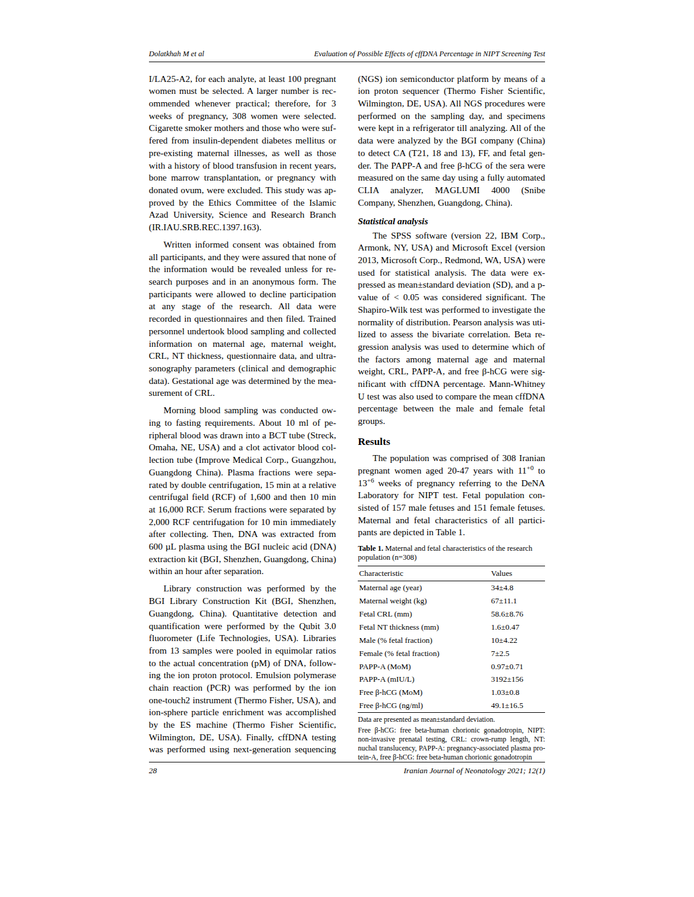Dolatkhah M et al
Evaluation of Possible Effects of cffDNA Percentage in NIPT Screening Test
I/LA25-A2, for each analyte, at least 100 pregnant women must be selected. A larger number is recommended whenever practical; therefore, for 3 weeks of pregnancy, 308 women were selected. Cigarette smoker mothers and those who were suffered from insulin-dependent diabetes mellitus or pre-existing maternal illnesses, as well as those with a history of blood transfusion in recent years, bone marrow transplantation, or pregnancy with donated ovum, were excluded. This study was approved by the Ethics Committee of the Islamic Azad University, Science and Research Branch (IR.IAU.SRB.REC.1397.163).
Written informed consent was obtained from all participants, and they were assured that none of the information would be revealed unless for research purposes and in an anonymous form. The participants were allowed to decline participation at any stage of the research. All data were recorded in questionnaires and then filed. Trained personnel undertook blood sampling and collected information on maternal age, maternal weight, CRL, NT thickness, questionnaire data, and ultrasonography parameters (clinical and demographic data). Gestational age was determined by the measurement of CRL.
Morning blood sampling was conducted owing to fasting requirements. About 10 ml of peripheral blood was drawn into a BCT tube (Streck, Omaha, NE, USA) and a clot activator blood collection tube (Improve Medical Corp., Guangzhou, Guangdong China). Plasma fractions were separated by double centrifugation, 15 min at a relative centrifugal field (RCF) of 1,600 and then 10 min at 16,000 RCF. Serum fractions were separated by 2,000 RCF centrifugation for 10 min immediately after collecting. Then, DNA was extracted from 600 µL plasma using the BGI nucleic acid (DNA) extraction kit (BGI, Shenzhen, Guangdong, China) within an hour after separation.
Library construction was performed by the BGI Library Construction Kit (BGI, Shenzhen, Guangdong, China). Quantitative detection and quantification were performed by the Qubit 3.0 fluorometer (Life Technologies, USA). Libraries from 13 samples were pooled in equimolar ratios to the actual concentration (pM) of DNA, following the ion proton protocol. Emulsion polymerase chain reaction (PCR) was performed by the ion one-touch2 instrument (Thermo Fisher, USA), and ion-sphere particle enrichment was accomplished by the ES machine (Thermo Fisher Scientific, Wilmington, DE, USA). Finally, cffDNA testing was performed using next-generation sequencing (NGS) ion semiconductor platform by means of a ion proton sequencer (Thermo Fisher Scientific, Wilmington, DE, USA). All NGS procedures were performed on the sampling day, and specimens were kept in a refrigerator till analyzing. All of the data were analyzed by the BGI company (China) to detect CA (T21, 18 and 13), FF, and fetal gender. The PAPP-A and free β-hCG of the sera were measured on the same day using a fully automated CLIA analyzer, MAGLUMI 4000 (Snibe Company, Shenzhen, Guangdong, China).
Statistical analysis
The SPSS software (version 22, IBM Corp., Armonk, NY, USA) and Microsoft Excel (version 2013, Microsoft Corp., Redmond, WA, USA) were used for statistical analysis. The data were expressed as mean±standard deviation (SD), and a p-value of < 0.05 was considered significant. The Shapiro-Wilk test was performed to investigate the normality of distribution. Pearson analysis was utilized to assess the bivariate correlation. Beta regression analysis was used to determine which of the factors among maternal age and maternal weight, CRL, PAPP-A, and free β-hCG were significant with cffDNA percentage. Mann-Whitney U test was also used to compare the mean cffDNA percentage between the male and female fetal groups.
Results
The population was comprised of 308 Iranian pregnant women aged 20-47 years with 11+0 to 13+6 weeks of pregnancy referring to the DeNA Laboratory for NIPT test. Fetal population consisted of 157 male fetuses and 151 female fetuses. Maternal and fetal characteristics of all participants are depicted in Table 1.
Table 1. Maternal and fetal characteristics of the research population (n=308)
| Characteristic | Values |
| --- | --- |
| Maternal age (year) | 34±4.8 |
| Maternal weight (kg) | 67±11.1 |
| Fetal CRL (mm) | 58.6±8.76 |
| Fetal NT thickness (mm) | 1.6±0.47 |
| Male (% fetal fraction) | 10±4.22 |
| Female (% fetal fraction) | 7±2.5 |
| PAPP-A (MoM) | 0.97±0.71 |
| PAPP-A (mIU/L) | 3192±156 |
| Free β-hCG (MoM) | 1.03±0.8 |
| Free β-hCG (ng/ml) | 49.1±16.5 |
Data are presented as mean±standard deviation.
Free β-hCG: free beta-human chorionic gonadotropin, NIPT: non-invasive prenatal testing, CRL: crown-rump length, NT: nuchal translucency, PAPP-A: pregnancy-associated plasma protein-A, free β-hCG: free beta-human chorionic gonadotropin
28
Iranian Journal of Neonatology 2021; 12(1)